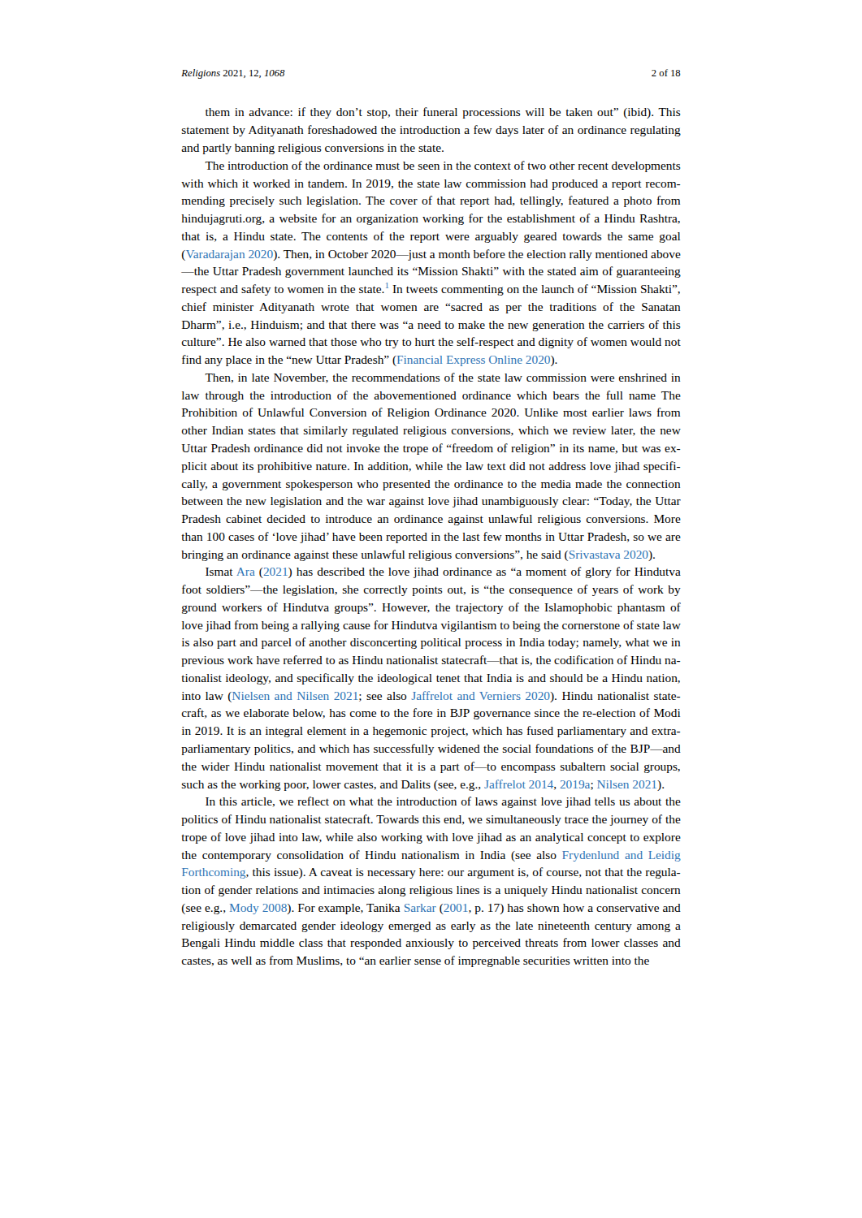Religions 2021, 12, 1068
2 of 18
them in advance: if they don’t stop, their funeral processions will be taken out” (ibid). This statement by Adityanath foreshadowed the introduction a few days later of an ordinance regulating and partly banning religious conversions in the state.
The introduction of the ordinance must be seen in the context of two other recent developments with which it worked in tandem. In 2019, the state law commission had produced a report recommending precisely such legislation. The cover of that report had, tellingly, featured a photo from hindujagruti.org, a website for an organization working for the establishment of a Hindu Rashtra, that is, a Hindu state. The contents of the report were arguably geared towards the same goal (Varadarajan 2020). Then, in October 2020—just a month before the election rally mentioned above—the Uttar Pradesh government launched its “Mission Shakti” with the stated aim of guaranteeing respect and safety to women in the state.1 In tweets commenting on the launch of “Mission Shakti”, chief minister Adityanath wrote that women are “sacred as per the traditions of the Sanatan Dharm”, i.e., Hinduism; and that there was “a need to make the new generation the carriers of this culture”. He also warned that those who try to hurt the self-respect and dignity of women would not find any place in the “new Uttar Pradesh” (Financial Express Online 2020).
Then, in late November, the recommendations of the state law commission were enshrined in law through the introduction of the abovementioned ordinance which bears the full name The Prohibition of Unlawful Conversion of Religion Ordinance 2020. Unlike most earlier laws from other Indian states that similarly regulated religious conversions, which we review later, the new Uttar Pradesh ordinance did not invoke the trope of “freedom of religion” in its name, but was explicit about its prohibitive nature. In addition, while the law text did not address love jihad specifically, a government spokesperson who presented the ordinance to the media made the connection between the new legislation and the war against love jihad unambiguously clear: “Today, the Uttar Pradesh cabinet decided to introduce an ordinance against unlawful religious conversions. More than 100 cases of ‘love jihad’ have been reported in the last few months in Uttar Pradesh, so we are bringing an ordinance against these unlawful religious conversions”, he said (Srivastava 2020).
Ismat Ara (2021) has described the love jihad ordinance as “a moment of glory for Hindutva foot soldiers”—the legislation, she correctly points out, is “the consequence of years of work by ground workers of Hindutva groups”. However, the trajectory of the Islamophobic phantasm of love jihad from being a rallying cause for Hindutva vigilantism to being the cornerstone of state law is also part and parcel of another disconcerting political process in India today; namely, what we in previous work have referred to as Hindu nationalist statecraft—that is, the codification of Hindu nationalist ideology, and specifically the ideological tenet that India is and should be a Hindu nation, into law (Nielsen and Nilsen 2021; see also Jaffrelot and Verniers 2020). Hindu nationalist statecraft, as we elaborate below, has come to the fore in BJP governance since the re-election of Modi in 2019. It is an integral element in a hegemonic project, which has fused parliamentary and extra-parliamentary politics, and which has successfully widened the social foundations of the BJP—and the wider Hindu nationalist movement that it is a part of—to encompass subaltern social groups, such as the working poor, lower castes, and Dalits (see, e.g., Jaffrelot 2014, 2019a; Nilsen 2021).
In this article, we reflect on what the introduction of laws against love jihad tells us about the politics of Hindu nationalist statecraft. Towards this end, we simultaneously trace the journey of the trope of love jihad into law, while also working with love jihad as an analytical concept to explore the contemporary consolidation of Hindu nationalism in India (see also Frydenlund and Leidig Forthcoming, this issue). A caveat is necessary here: our argument is, of course, not that the regulation of gender relations and intimacies along religious lines is a uniquely Hindu nationalist concern (see e.g., Mody 2008). For example, Tanika Sarkar (2001, p. 17) has shown how a conservative and religiously demarcated gender ideology emerged as early as the late nineteenth century among a Bengali Hindu middle class that responded anxiously to perceived threats from lower classes and castes, as well as from Muslims, to “an earlier sense of impregnable securities written into the